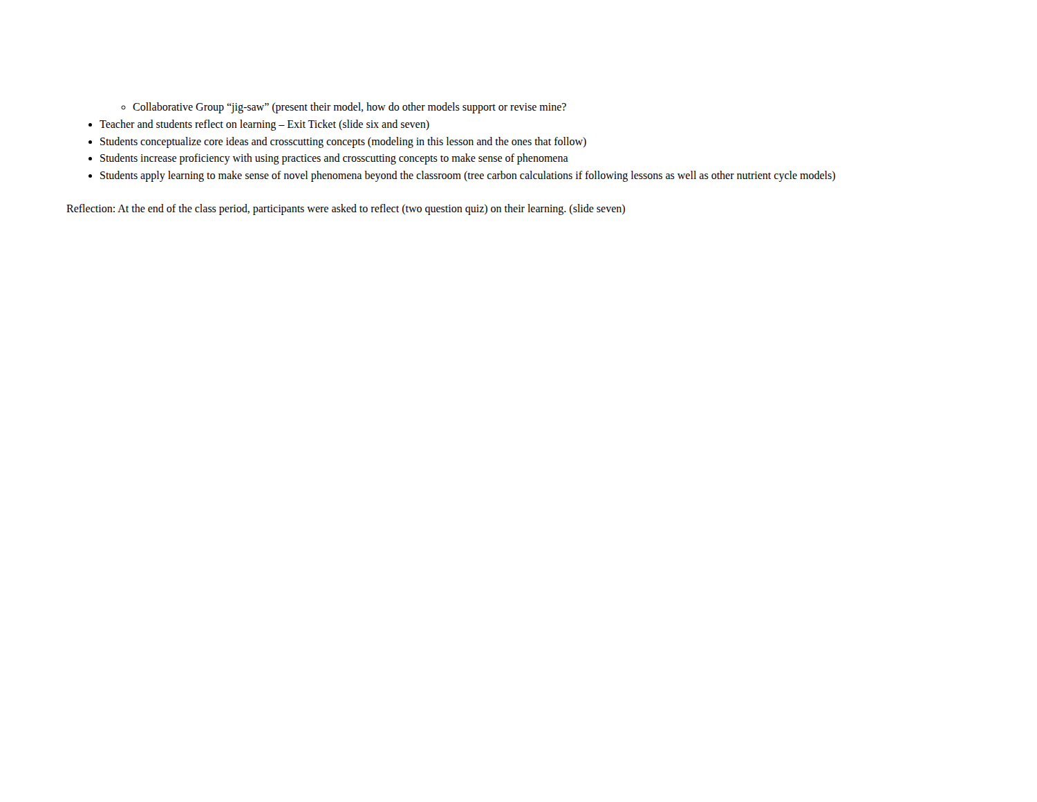Collaborative Group “jig-saw” (present their model, how do other models support or revise mine?
Teacher and students reflect on learning – Exit Ticket (slide six and seven)
Students conceptualize core ideas and crosscutting concepts (modeling in this lesson and the ones that follow)
Students increase proficiency with using practices and crosscutting concepts to make sense of phenomena
Students apply learning to make sense of novel phenomena beyond the classroom (tree carbon calculations if following lessons as well as other nutrient cycle models)
Reflection: At the end of the class period, participants were asked to reflect (two question quiz) on their learning. (slide seven)